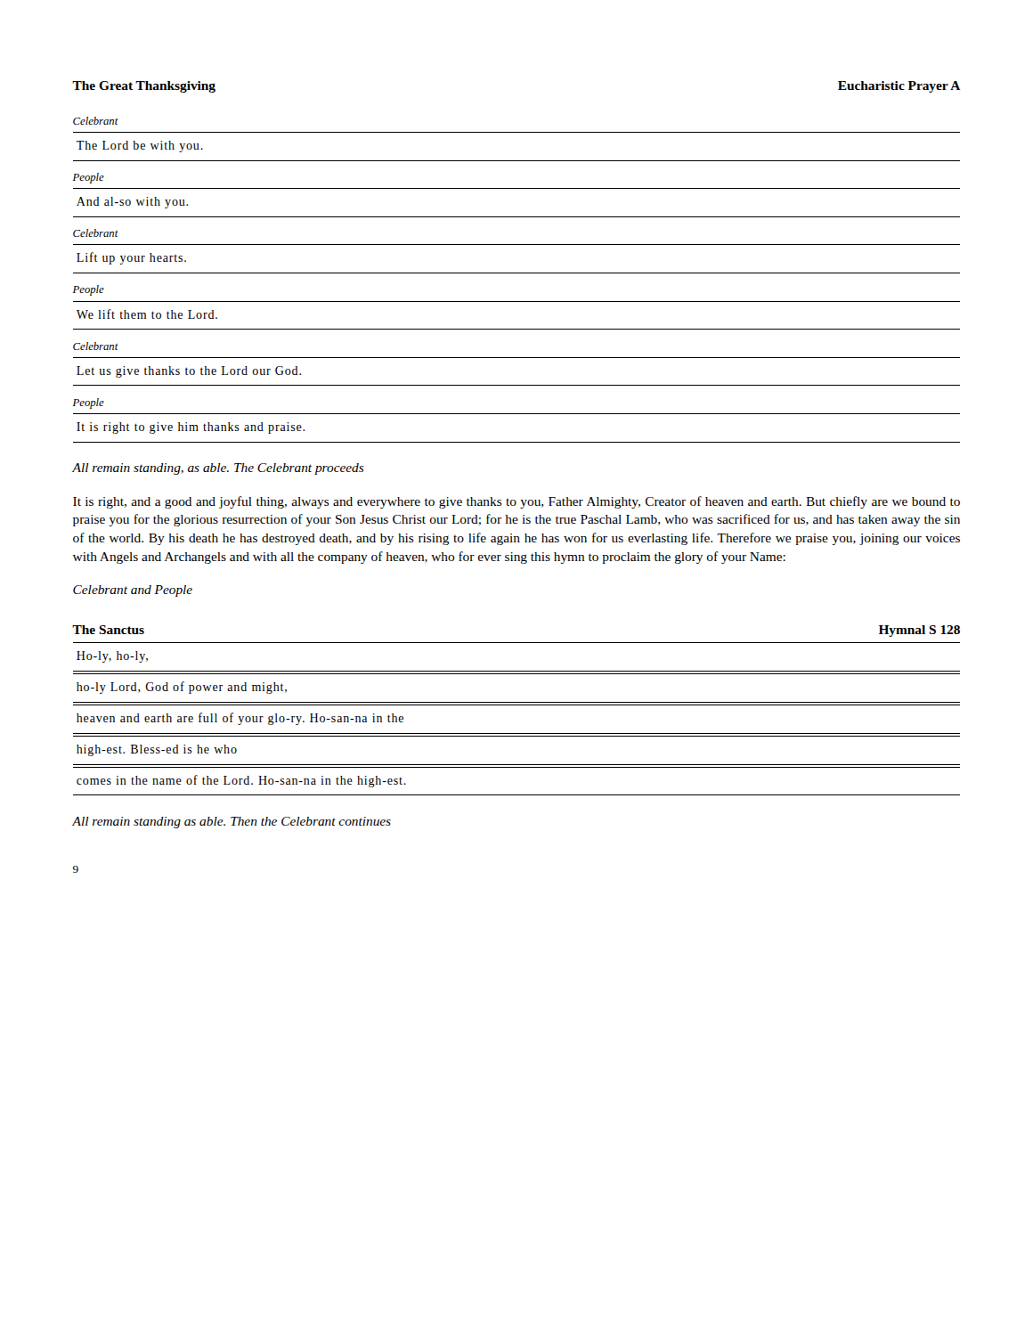The Great Thanksgiving Eucharistic Prayer A
Celebrant The Lord be with you. People And al‑so with you. Celebrant Lift up your hearts. People We lift them to the Lord. Celebrant Let us give thanks to the Lord our God. People It is right to give him thanks and praise.
All remain standing, as able. The Celebrant proceeds
It is right, and a good and joyful thing, always and everywhere to give thanks to you, Father Almighty, Creator of heaven and earth. But chiefly are we bound to praise you for the glorious resurrection of your Son Jesus Christ our Lord; for he is the true Paschal Lamb, who was sacrificed for us, and has taken away the sin of the world. By his death he has destroyed death, and by his rising to life again he has won for us everlasting life. Therefore we praise you, joining our voices with Angels and Archangels and with all the company of heaven, who for ever sing this hymn to proclaim the glory of your Name:
Celebrant and People
The Sanctus Hymnal S 128
Ho‑ly, ho‑ly, ho‑ly Lord, God of power and might, heaven and earth are full of your glo‑ry. Ho‑san‑na in the high‑est. Bless‑ed is he who comes in the name of the Lord. Ho‑san‑na in the high‑est.
All remain standing as able. Then the Celebrant continues
9